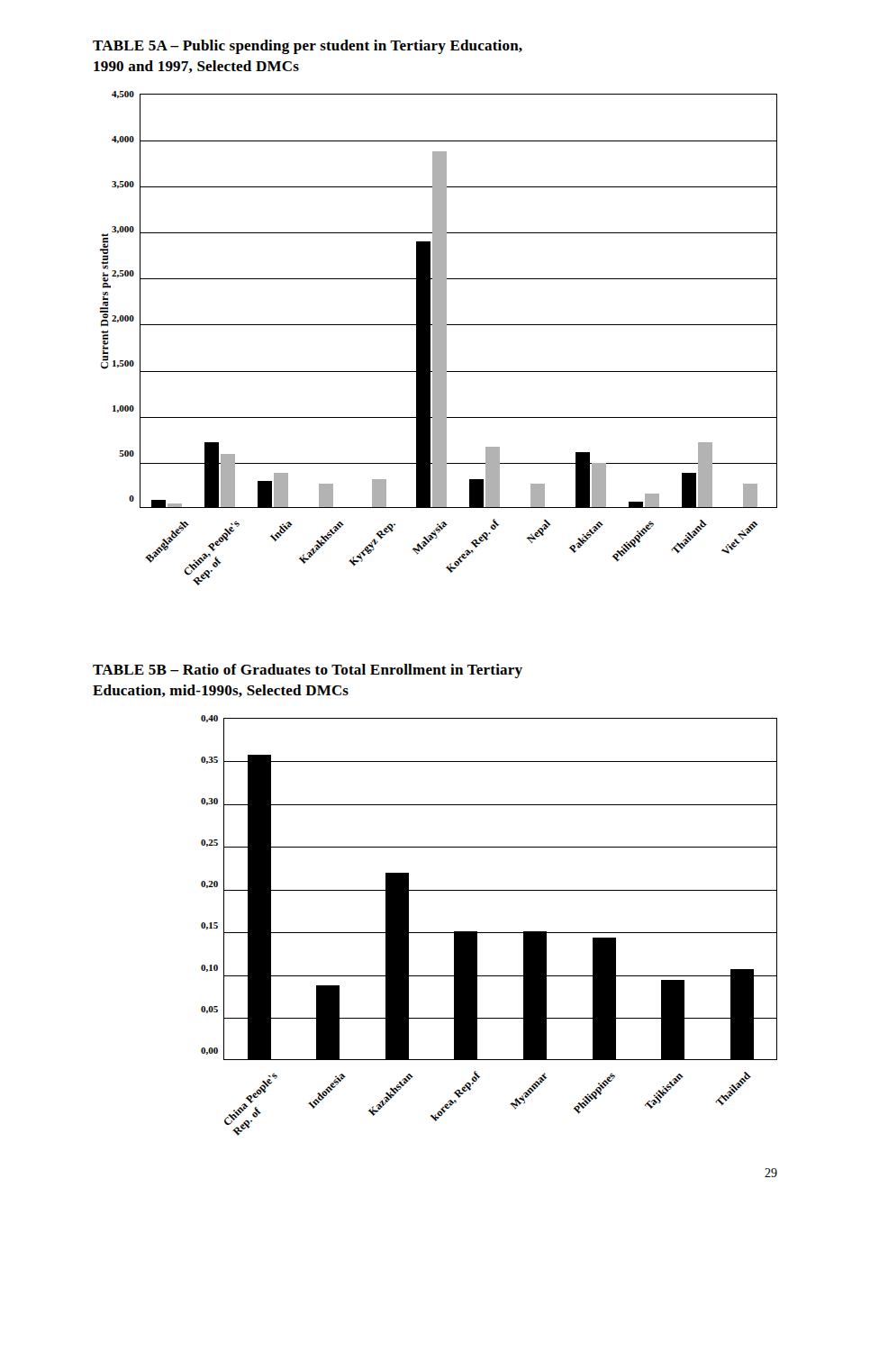TABLE 5A – Public spending per student in Tertiary Education,
1990 and 1997, Selected DMCs
Current Dollars per student
4,500 4,000 3,500 3,000 2,500 2,000 1,500 1,000 500 0
Bangladesh
China, People's
Rep. of
India
Kazakhstan
Kyrgyz Rep.
Malaysia
Korea, Rep. of
Nepal
Pakistan
Philippines
Thailand
Viet Nam
TABLE 5B – Ratio of Graduates to Total Enrollment in Tertiary
Education, mid-1990s, Selected DMCs
0,40 0,35 0,30 0,25 0,20 0,15 0,10 0,05 0,00
China People's
Rep. of
Indonesia
Kazakhstan
korea, Rep.of
Myanmar
Philippines
Tajikistan
Thailand
29